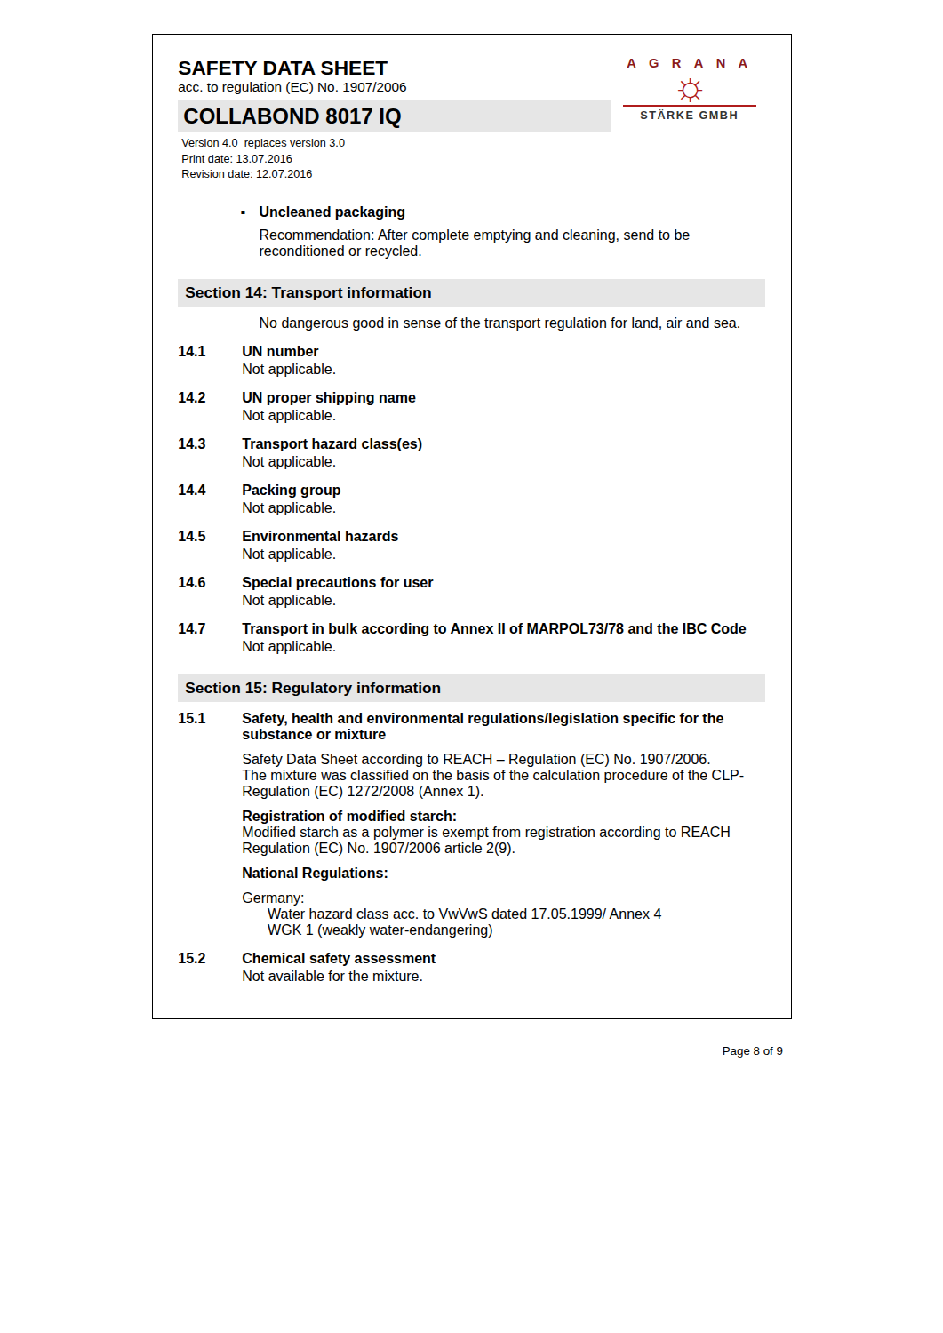A G R A N A
☼
STÄRKE GMBH
SAFETY DATA SHEET
acc. to regulation (EC) No. 1907/2006
COLLABOND 8017 IQ
Version 4.0 replaces version 3.0
Print date: 13.07.2016
Revision date: 12.07.2016
Uncleaned packaging
Recommendation: After complete emptying and cleaning, send to be reconditioned or recycled.
Section 14: Transport information
No dangerous good in sense of the transport regulation for land, air and sea.
14.1
UN number
Not applicable.
14.2
UN proper shipping name
Not applicable.
14.3
Transport hazard class(es)
Not applicable.
14.4
Packing group
Not applicable.
14.5
Environmental hazards
Not applicable.
14.6
Special precautions for user
Not applicable.
14.7
Transport in bulk according to Annex II of MARPOL73/78 and the IBC Code
Not applicable.
Section 15: Regulatory information
15.1
Safety, health and environmental regulations/legislation specific for the substance or mixture
Safety Data Sheet according to REACH – Regulation (EC) No. 1907/2006.
The mixture was classified on the basis of the calculation procedure of the CLP-Regulation (EC) 1272/2008 (Annex 1).
Registration of modified starch:
Modified starch as a polymer is exempt from registration according to REACH Regulation (EC) No. 1907/2006 article 2(9).
National Regulations:
Germany:
Water hazard class acc. to VwVwS dated 17.05.1999/ Annex 4
WGK 1 (weakly water-endangering)
15.2
Chemical safety assessment
Not available for the mixture.
Page 8 of 9